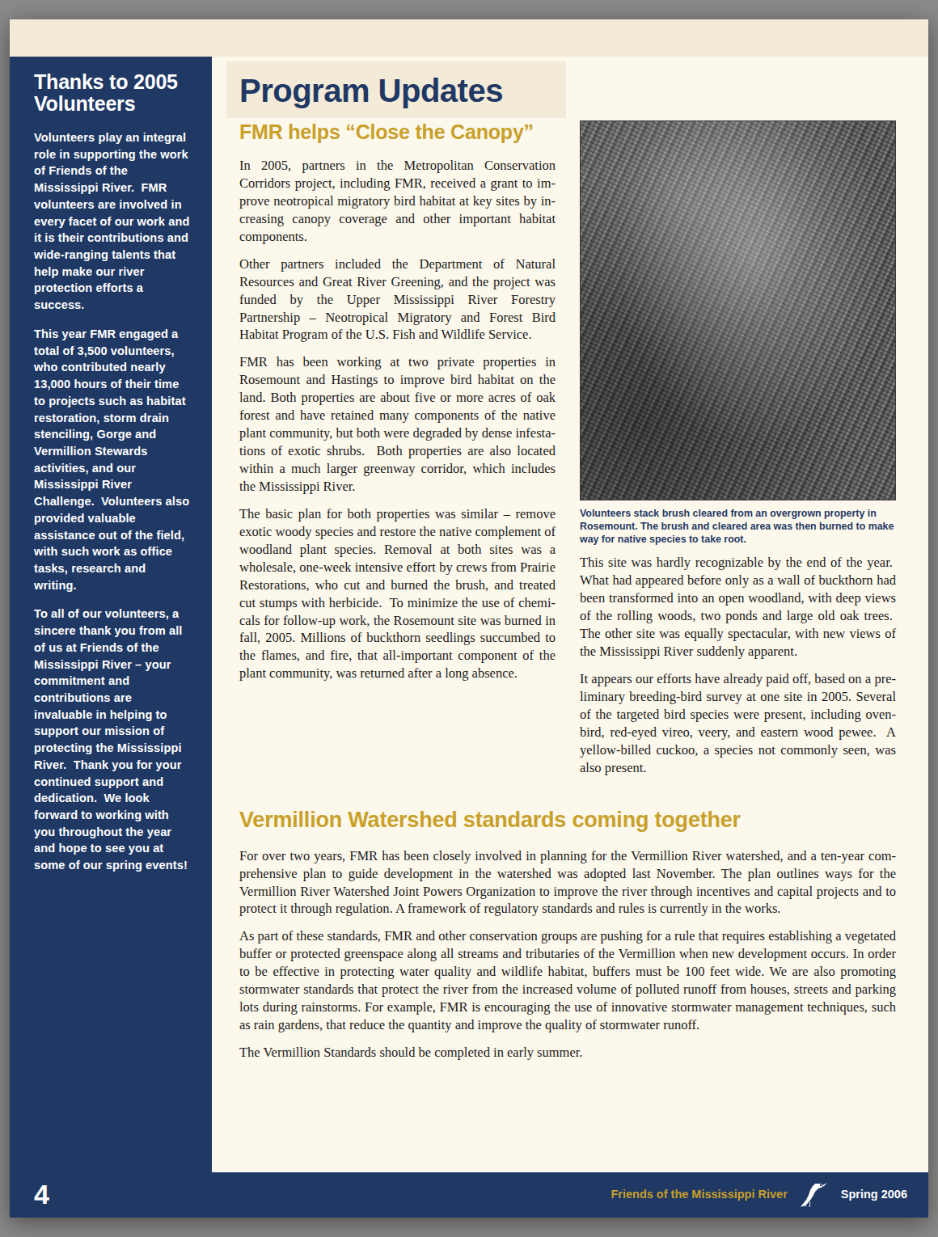Thanks to 2005
Volunteers
Volunteers play an integral role in supporting the work of Friends of the Mississippi River. FMR volunteers are involved in every facet of our work and it is their contributions and wide-ranging talents that help make our river protection efforts a success.
This year FMR engaged a total of 3,500 volunteers, who contributed nearly 13,000 hours of their time to projects such as habitat restoration, storm drain stenciling, Gorge and Vermillion Stewards activities, and our Mississippi River Challenge. Volunteers also provided valuable assistance out of the field, with such work as office tasks, research and writing.
To all of our volunteers, a sincere thank you from all of us at Friends of the Mississippi River – your commitment and contributions are invaluable in helping to support our mission of protecting the Mississippi River. Thank you for your continued support and dedication. We look forward to working with you throughout the year and hope to see you at some of our spring events!
Program Updates
FMR helps “Close the Canopy”
In 2005, partners in the Metropolitan Conservation Corridors project, including FMR, received a grant to improve neotropical migratory bird habitat at key sites by increasing canopy coverage and other important habitat components.
Other partners included the Department of Natural Resources and Great River Greening, and the project was funded by the Upper Mississippi River Forestry Partnership – Neotropical Migratory and Forest Bird Habitat Program of the U.S. Fish and Wildlife Service.
FMR has been working at two private properties in Rosemount and Hastings to improve bird habitat on the land. Both properties are about five or more acres of oak forest and have retained many components of the native plant community, but both were degraded by dense infestations of exotic shrubs. Both properties are also located within a much larger greenway corridor, which includes the Mississippi River.
The basic plan for both properties was similar – remove exotic woody species and restore the native complement of woodland plant species. Removal at both sites was a wholesale, one-week intensive effort by crews from Prairie Restorations, who cut and burned the brush, and treated cut stumps with herbicide. To minimize the use of chemicals for follow-up work, the Rosemount site was burned in fall, 2005. Millions of buckthorn seedlings succumbed to the flames, and fire, that all-important component of the plant community, was returned after a long absence.
Volunteers stack brush cleared from an overgrown property in Rosemount. The brush and cleared area was then burned to make way for native species to take root.
This site was hardly recognizable by the end of the year. What had appeared before only as a wall of buckthorn had been transformed into an open woodland, with deep views of the rolling woods, two ponds and large old oak trees. The other site was equally spectacular, with new views of the Mississippi River suddenly apparent.
It appears our efforts have already paid off, based on a preliminary breeding-bird survey at one site in 2005. Several of the targeted bird species were present, including ovenbird, red-eyed vireo, veery, and eastern wood pewee. A yellow-billed cuckoo, a species not commonly seen, was also present.
Vermillion Watershed standards coming together
For over two years, FMR has been closely involved in planning for the Vermillion River watershed, and a ten-year comprehensive plan to guide development in the watershed was adopted last November. The plan outlines ways for the Vermillion River Watershed Joint Powers Organization to improve the river through incentives and capital projects and to protect it through regulation. A framework of regulatory standards and rules is currently in the works.
As part of these standards, FMR and other conservation groups are pushing for a rule that requires establishing a vegetated buffer or protected greenspace along all streams and tributaries of the Vermillion when new development occurs. In order to be effective in protecting water quality and wildlife habitat, buffers must be 100 feet wide. We are also promoting stormwater standards that protect the river from the increased volume of polluted runoff from houses, streets and parking lots during rainstorms. For example, FMR is encouraging the use of innovative stormwater management techniques, such as rain gardens, that reduce the quantity and improve the quality of stormwater runoff.
The Vermillion Standards should be completed in early summer.
4
Friends of the Mississippi River Spring 2006